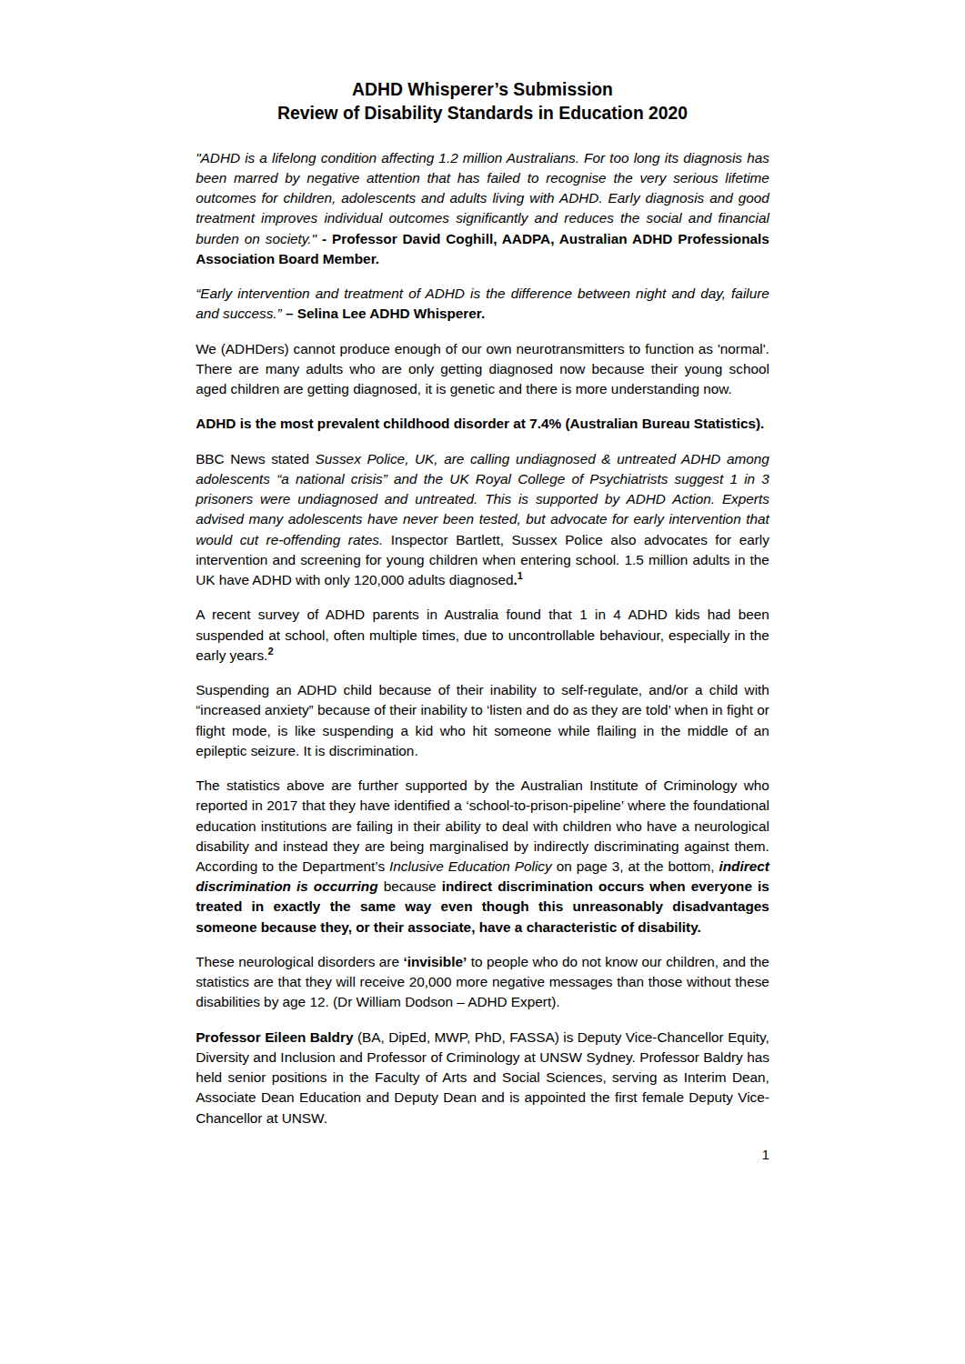ADHD Whisperer’s Submission Review of Disability Standards in Education 2020
"ADHD is a lifelong condition affecting 1.2 million Australians. For too long its diagnosis has been marred by negative attention that has failed to recognise the very serious lifetime outcomes for children, adolescents and adults living with ADHD. Early diagnosis and good treatment improves individual outcomes significantly and reduces the social and financial burden on society." - Professor David Coghill, AADPA, Australian ADHD Professionals Association Board Member.
“Early intervention and treatment of ADHD is the difference between night and day, failure and success.” – Selina Lee ADHD Whisperer.
We (ADHDers) cannot produce enough of our own neurotransmitters to function as 'normal'. There are many adults who are only getting diagnosed now because their young school aged children are getting diagnosed, it is genetic and there is more understanding now.
ADHD is the most prevalent childhood disorder at 7.4% (Australian Bureau Statistics).
BBC News stated Sussex Police, UK, are calling undiagnosed & untreated ADHD among adolescents “a national crisis” and the UK Royal College of Psychiatrists suggest 1 in 3 prisoners were undiagnosed and untreated. This is supported by ADHD Action. Experts advised many adolescents have never been tested, but advocate for early intervention that would cut re-offending rates. Inspector Bartlett, Sussex Police also advocates for early intervention and screening for young children when entering school. 1.5 million adults in the UK have ADHD with only 120,000 adults diagnosed.1
A recent survey of ADHD parents in Australia found that 1 in 4 ADHD kids had been suspended at school, often multiple times, due to uncontrollable behaviour, especially in the early years.2
Suspending an ADHD child because of their inability to self-regulate, and/or a child with “increased anxiety” because of their inability to ‘listen and do as they are told’ when in fight or flight mode, is like suspending a kid who hit someone while flailing in the middle of an epileptic seizure. It is discrimination.
The statistics above are further supported by the Australian Institute of Criminology who reported in 2017 that they have identified a ‘school-to-prison-pipeline’ where the foundational education institutions are failing in their ability to deal with children who have a neurological disability and instead they are being marginalised by indirectly discriminating against them. According to the Department’s Inclusive Education Policy on page 3, at the bottom, indirect discrimination is occurring because indirect discrimination occurs when everyone is treated in exactly the same way even though this unreasonably disadvantages someone because they, or their associate, have a characteristic of disability.
These neurological disorders are ‘invisible’ to people who do not know our children, and the statistics are that they will receive 20,000 more negative messages than those without these disabilities by age 12. (Dr William Dodson – ADHD Expert).
Professor Eileen Baldry (BA, DipEd, MWP, PhD, FASSA) is Deputy Vice-Chancellor Equity, Diversity and Inclusion and Professor of Criminology at UNSW Sydney. Professor Baldry has held senior positions in the Faculty of Arts and Social Sciences, serving as Interim Dean, Associate Dean Education and Deputy Dean and is appointed the first female Deputy Vice-Chancellor at UNSW.
1